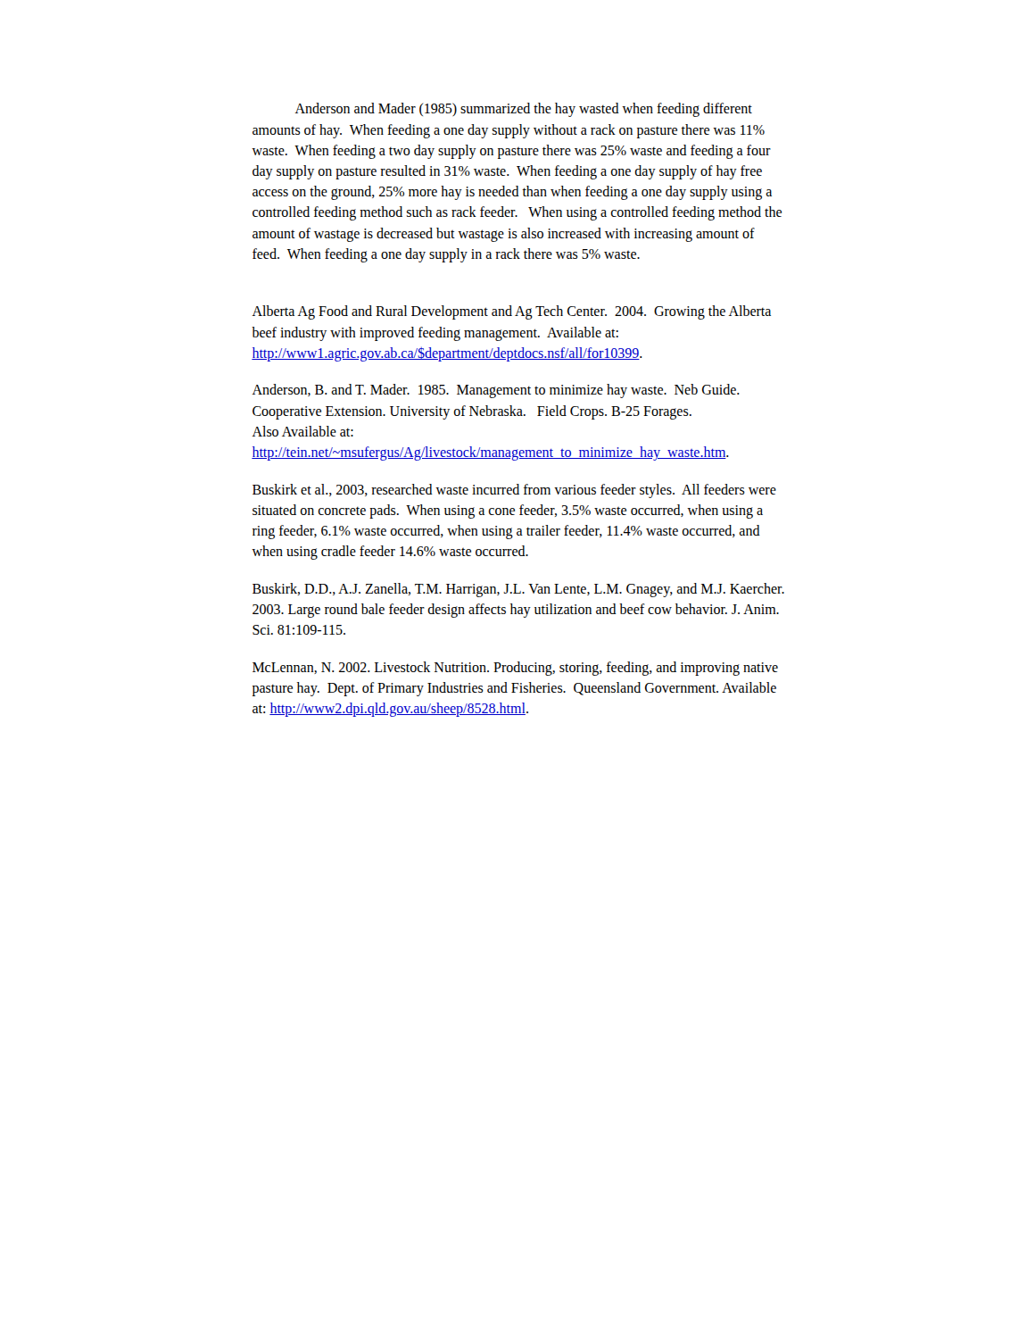Anderson and Mader (1985) summarized the hay wasted when feeding different amounts of hay. When feeding a one day supply without a rack on pasture there was 11% waste. When feeding a two day supply on pasture there was 25% waste and feeding a four day supply on pasture resulted in 31% waste. When feeding a one day supply of hay free access on the ground, 25% more hay is needed than when feeding a one day supply using a controlled feeding method such as rack feeder. When using a controlled feeding method the amount of wastage is decreased but wastage is also increased with increasing amount of feed. When feeding a one day supply in a rack there was 5% waste.
Alberta Ag Food and Rural Development and Ag Tech Center. 2004. Growing the Alberta beef industry with improved feeding management. Available at:
http://www1.agric.gov.ab.ca/$department/deptdocs.nsf/all/for10399.
Anderson, B. and T. Mader. 1985. Management to minimize hay waste. Neb Guide. Cooperative Extension. University of Nebraska. Field Crops. B-25 Forages.
Also Available at:
http://tein.net/~msufergus/Ag/livestock/management_to_minimize_hay_waste.htm.
Buskirk et al., 2003, researched waste incurred from various feeder styles. All feeders were situated on concrete pads. When using a cone feeder, 3.5% waste occurred, when using a ring feeder, 6.1% waste occurred, when using a trailer feeder, 11.4% waste occurred, and when using cradle feeder 14.6% waste occurred.
Buskirk, D.D., A.J. Zanella, T.M. Harrigan, J.L. Van Lente, L.M. Gnagey, and M.J. Kaercher. 2003. Large round bale feeder design affects hay utilization and beef cow behavior. J. Anim. Sci. 81:109-115.
McLennan, N. 2002. Livestock Nutrition. Producing, storing, feeding, and improving native pasture hay. Dept. of Primary Industries and Fisheries. Queensland Government. Available at: http://www2.dpi.qld.gov.au/sheep/8528.html.